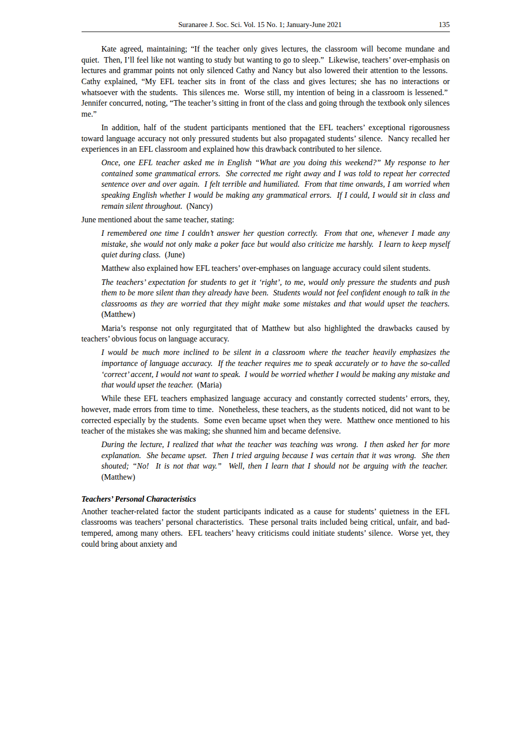Suranaree J. Soc. Sci. Vol. 15 No. 1; January-June 2021 135
Kate agreed, maintaining; “If the teacher only gives lectures, the classroom will become mundane and quiet. Then, I’ll feel like not wanting to study but wanting to go to sleep.” Likewise, teachers’ over-emphasis on lectures and grammar points not only silenced Cathy and Nancy but also lowered their attention to the lessons. Cathy explained, “My EFL teacher sits in front of the class and gives lectures; she has no interactions or whatsoever with the students. This silences me. Worse still, my intention of being in a classroom is lessened.” Jennifer concurred, noting, “The teacher’s sitting in front of the class and going through the textbook only silences me.”
In addition, half of the student participants mentioned that the EFL teachers’ exceptional rigorousness toward language accuracy not only pressured students but also propagated students’ silence. Nancy recalled her experiences in an EFL classroom and explained how this drawback contributed to her silence.
Once, one EFL teacher asked me in English “What are you doing this weekend?” My response to her contained some grammatical errors. She corrected me right away and I was told to repeat her corrected sentence over and over again. I felt terrible and humiliated. From that time onwards, I am worried when speaking English whether I would be making any grammatical errors. If I could, I would sit in class and remain silent throughout. (Nancy)
June mentioned about the same teacher, stating:
I remembered one time I couldn’t answer her question correctly. From that one, whenever I made any mistake, she would not only make a poker face but would also criticize me harshly. I learn to keep myself quiet during class. (June)
Matthew also explained how EFL teachers’ over-emphases on language accuracy could silent students.
The teachers’ expectation for students to get it ‘right’, to me, would only pressure the students and push them to be more silent than they already have been. Students would not feel confident enough to talk in the classrooms as they are worried that they might make some mistakes and that would upset the teachers. (Matthew)
Maria’s response not only regurgitated that of Matthew but also highlighted the drawbacks caused by teachers’ obvious focus on language accuracy.
I would be much more inclined to be silent in a classroom where the teacher heavily emphasizes the importance of language accuracy. If the teacher requires me to speak accurately or to have the so-called ‘correct’ accent, I would not want to speak. I would be worried whether I would be making any mistake and that would upset the teacher. (Maria)
While these EFL teachers emphasized language accuracy and constantly corrected students’ errors, they, however, made errors from time to time. Nonetheless, these teachers, as the students noticed, did not want to be corrected especially by the students. Some even became upset when they were. Matthew once mentioned to his teacher of the mistakes she was making; she shunned him and became defensive.
During the lecture, I realized that what the teacher was teaching was wrong. I then asked her for more explanation. She became upset. Then I tried arguing because I was certain that it was wrong. She then shouted; “No! It is not that way.” Well, then I learn that I should not be arguing with the teacher. (Matthew)
Teachers’ Personal Characteristics
Another teacher-related factor the student participants indicated as a cause for students’ quietness in the EFL classrooms was teachers’ personal characteristics. These personal traits included being critical, unfair, and bad-tempered, among many others. EFL teachers’ heavy criticisms could initiate students’ silence. Worse yet, they could bring about anxiety and